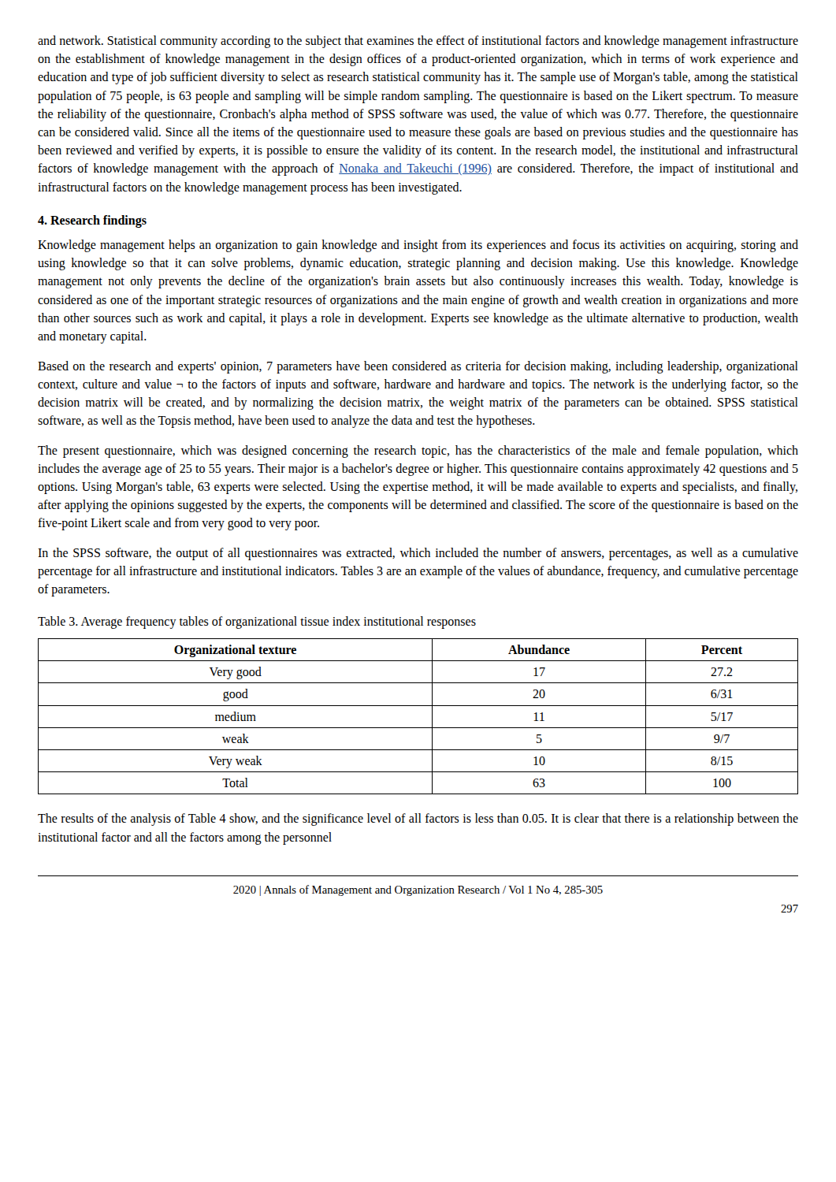and network. Statistical community according to the subject that examines the effect of institutional factors and knowledge management infrastructure on the establishment of knowledge management in the design offices of a product-oriented organization, which in terms of work experience and education and type of job sufficient diversity to select as research statistical community has it. The sample use of Morgan's table, among the statistical population of 75 people, is 63 people and sampling will be simple random sampling. The questionnaire is based on the Likert spectrum. To measure the reliability of the questionnaire, Cronbach's alpha method of SPSS software was used, the value of which was 0.77. Therefore, the questionnaire can be considered valid. Since all the items of the questionnaire used to measure these goals are based on previous studies and the questionnaire has been reviewed and verified by experts, it is possible to ensure the validity of its content. In the research model, the institutional and infrastructural factors of knowledge management with the approach of Nonaka and Takeuchi (1996) are considered. Therefore, the impact of institutional and infrastructural factors on the knowledge management process has been investigated.
4. Research findings
Knowledge management helps an organization to gain knowledge and insight from its experiences and focus its activities on acquiring, storing and using knowledge so that it can solve problems, dynamic education, strategic planning and decision making. Use this knowledge. Knowledge management not only prevents the decline of the organization's brain assets but also continuously increases this wealth. Today, knowledge is considered as one of the important strategic resources of organizations and the main engine of growth and wealth creation in organizations and more than other sources such as work and capital, it plays a role in development. Experts see knowledge as the ultimate alternative to production, wealth and monetary capital.
Based on the research and experts' opinion, 7 parameters have been considered as criteria for decision making, including leadership, organizational context, culture and value ¬ to the factors of inputs and software, hardware and hardware and topics. The network is the underlying factor, so the decision matrix will be created, and by normalizing the decision matrix, the weight matrix of the parameters can be obtained. SPSS statistical software, as well as the Topsis method, have been used to analyze the data and test the hypotheses.
The present questionnaire, which was designed concerning the research topic, has the characteristics of the male and female population, which includes the average age of 25 to 55 years. Their major is a bachelor's degree or higher. This questionnaire contains approximately 42 questions and 5 options. Using Morgan's table, 63 experts were selected. Using the expertise method, it will be made available to experts and specialists, and finally, after applying the opinions suggested by the experts, the components will be determined and classified. The score of the questionnaire is based on the five-point Likert scale and from very good to very poor.
In the SPSS software, the output of all questionnaires was extracted, which included the number of answers, percentages, as well as a cumulative percentage for all infrastructure and institutional indicators. Tables 3 are an example of the values of abundance, frequency, and cumulative percentage of parameters.
Table 3. Average frequency tables of organizational tissue index institutional responses
| Organizational texture | Abundance | Percent |
| --- | --- | --- |
| Very good | 17 | 27.2 |
| good | 20 | 6/31 |
| medium | 11 | 5/17 |
| weak | 5 | 9/7 |
| Very weak | 10 | 8/15 |
| Total | 63 | 100 |
The results of the analysis of Table 4 show, and the significance level of all factors is less than 0.05. It is clear that there is a relationship between the institutional factor and all the factors among the personnel
2020 | Annals of Management and Organization Research / Vol 1 No 4, 285-305
297